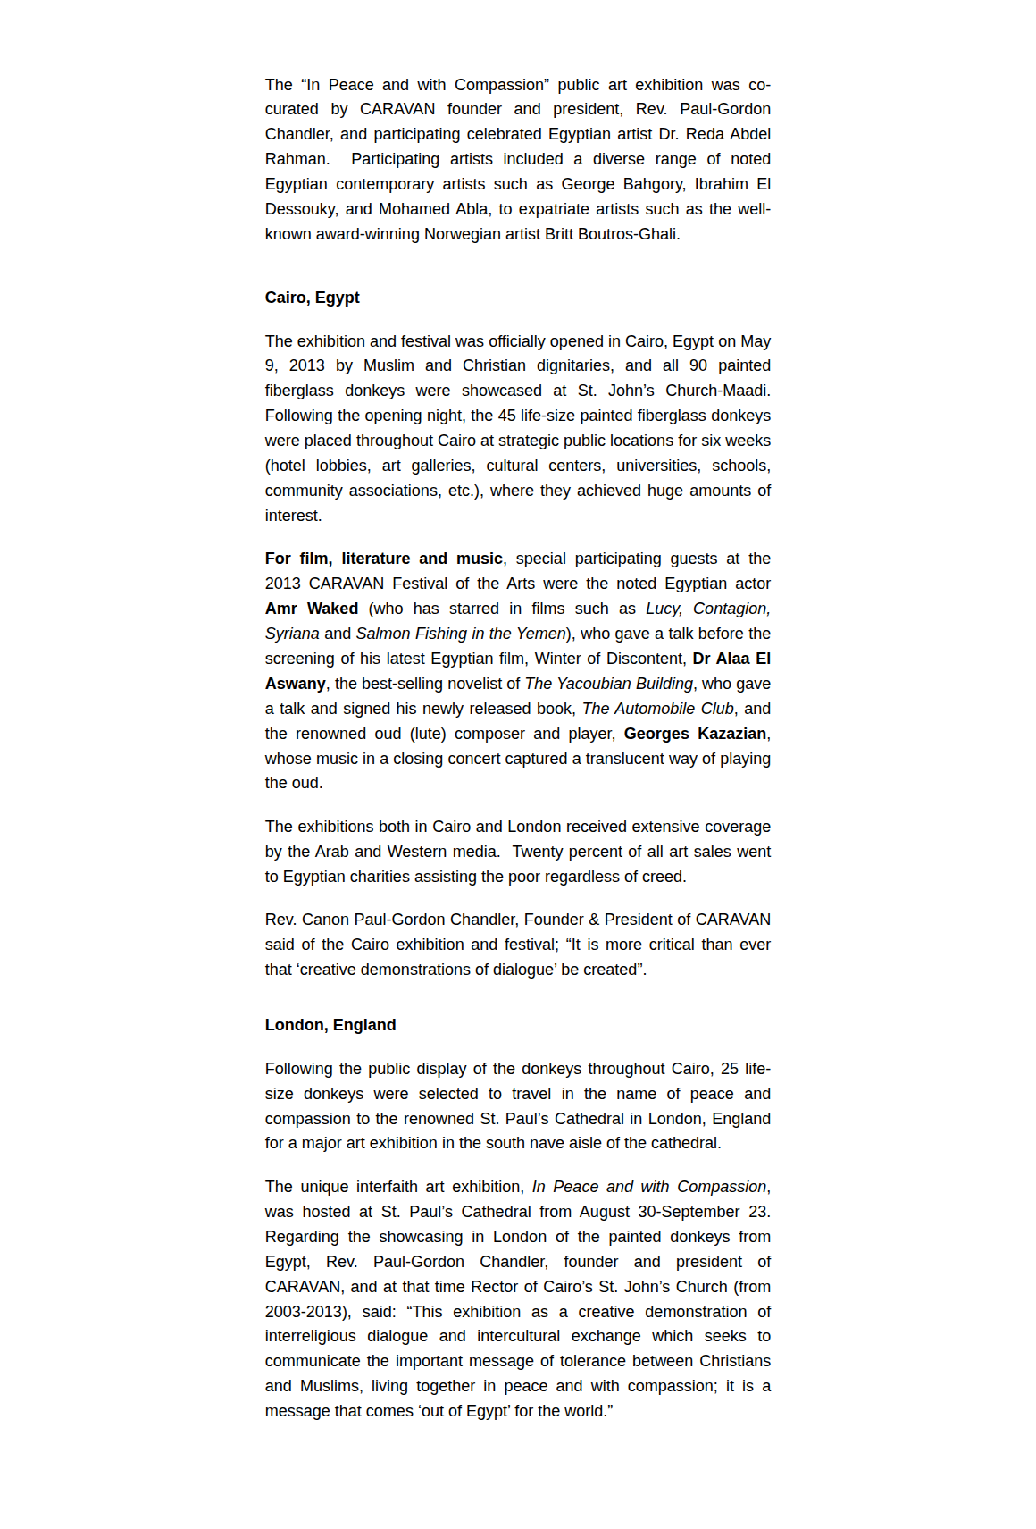The “In Peace and with Compassion” public art exhibition was co-curated by CARAVAN founder and president, Rev. Paul-Gordon Chandler, and participating celebrated Egyptian artist Dr. Reda Abdel Rahman. Participating artists included a diverse range of noted Egyptian contemporary artists such as George Bahgory, Ibrahim El Dessouky, and Mohamed Abla, to expatriate artists such as the well-known award-winning Norwegian artist Britt Boutros-Ghali.
Cairo, Egypt
The exhibition and festival was officially opened in Cairo, Egypt on May 9, 2013 by Muslim and Christian dignitaries, and all 90 painted fiberglass donkeys were showcased at St. John’s Church-Maadi. Following the opening night, the 45 life-size painted fiberglass donkeys were placed throughout Cairo at strategic public locations for six weeks (hotel lobbies, art galleries, cultural centers, universities, schools, community associations, etc.), where they achieved huge amounts of interest.
For film, literature and music, special participating guests at the 2013 CARAVAN Festival of the Arts were the noted Egyptian actor Amr Waked (who has starred in films such as Lucy, Contagion, Syriana and Salmon Fishing in the Yemen), who gave a talk before the screening of his latest Egyptian film, Winter of Discontent, Dr Alaa El Aswany, the best-selling novelist of The Yacoubian Building, who gave a talk and signed his newly released book, The Automobile Club, and the renowned oud (lute) composer and player, Georges Kazazian, whose music in a closing concert captured a translucent way of playing the oud.
The exhibitions both in Cairo and London received extensive coverage by the Arab and Western media. Twenty percent of all art sales went to Egyptian charities assisting the poor regardless of creed.
Rev. Canon Paul-Gordon Chandler, Founder & President of CARAVAN said of the Cairo exhibition and festival; “It is more critical than ever that ‘creative demonstrations of dialogue’ be created”.
London, England
Following the public display of the donkeys throughout Cairo, 25 life-size donkeys were selected to travel in the name of peace and compassion to the renowned St. Paul’s Cathedral in London, England for a major art exhibition in the south nave aisle of the cathedral.
The unique interfaith art exhibition, In Peace and with Compassion, was hosted at St. Paul’s Cathedral from August 30-September 23. Regarding the showcasing in London of the painted donkeys from Egypt, Rev. Paul-Gordon Chandler, founder and president of CARAVAN, and at that time Rector of Cairo’s St. John’s Church (from 2003-2013), said: “This exhibition as a creative demonstration of interreligious dialogue and intercultural exchange which seeks to communicate the important message of tolerance between Christians and Muslims, living together in peace and with compassion; it is a message that comes ‘out of Egypt’ for the world.”